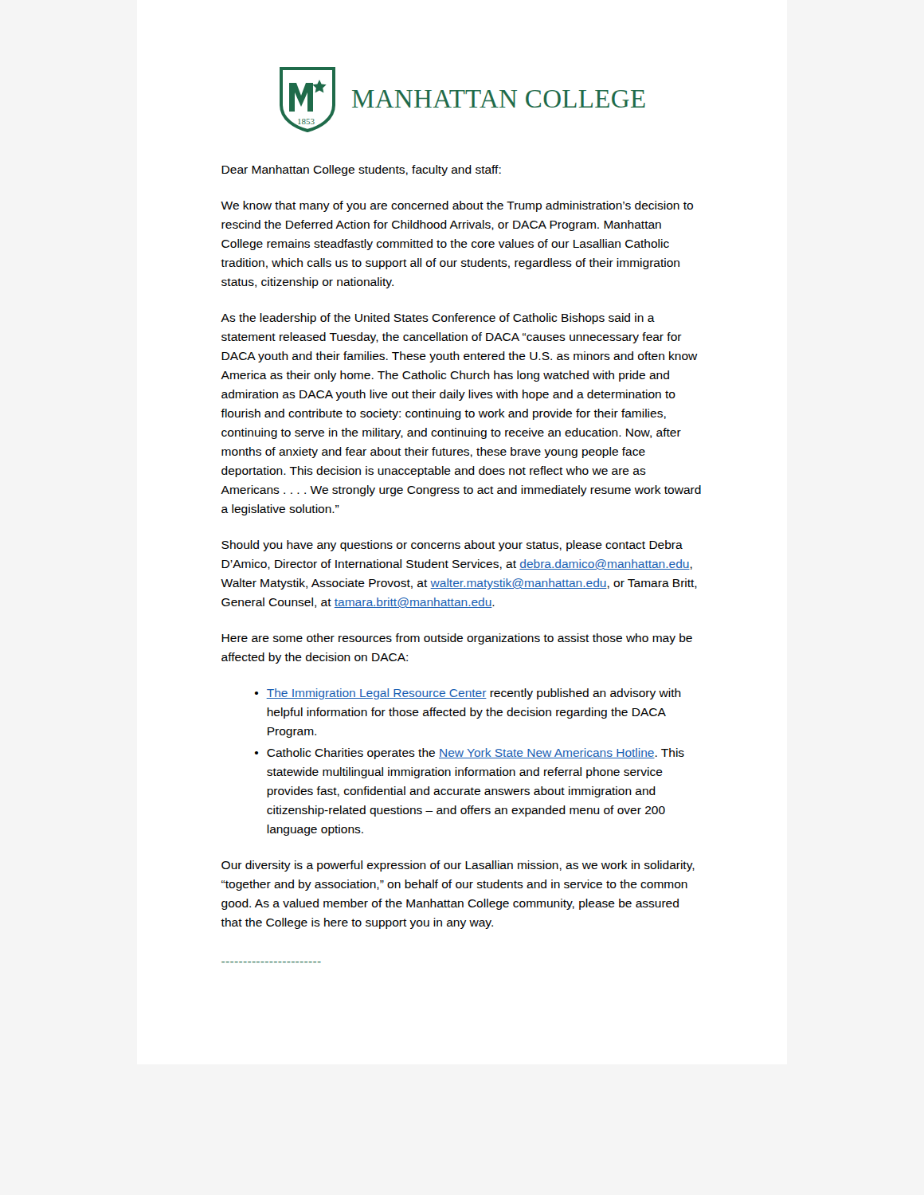1853 Manhattan College
Dear Manhattan College students, faculty and staff:
We know that many of you are concerned about the Trump administration’s decision to rescind the Deferred Action for Childhood Arrivals, or DACA Program. Manhattan College remains steadfastly committed to the core values of our Lasallian Catholic tradition, which calls us to support all of our students, regardless of their immigration status, citizenship or nationality.
As the leadership of the United States Conference of Catholic Bishops said in a statement released Tuesday, the cancellation of DACA “causes unnecessary fear for DACA youth and their families. These youth entered the U.S. as minors and often know America as their only home. The Catholic Church has long watched with pride and admiration as DACA youth live out their daily lives with hope and a determination to flourish and contribute to society: continuing to work and provide for their families, continuing to serve in the military, and continuing to receive an education. Now, after months of anxiety and fear about their futures, these brave young people face deportation. This decision is unacceptable and does not reflect who we are as Americans . . . . We strongly urge Congress to act and immediately resume work toward a legislative solution.”
Should you have any questions or concerns about your status, please contact Debra D’Amico, Director of International Student Services, at debra.damico@manhattan.edu, Walter Matystik, Associate Provost, at walter.matystik@manhattan.edu, or Tamara Britt, General Counsel, at tamara.britt@manhattan.edu.
Here are some other resources from outside organizations to assist those who may be affected by the decision on DACA:
The Immigration Legal Resource Center recently published an advisory with helpful information for those affected by the decision regarding the DACA Program.
Catholic Charities operates the New York State New Americans Hotline. This statewide multilingual immigration information and referral phone service provides fast, confidential and accurate answers about immigration and citizenship-related questions – and offers an expanded menu of over 200 language options.
Our diversity is a powerful expression of our Lasallian mission, as we work in solidarity, “together and by association,” on behalf of our students and in service to the common good. As a valued member of the Manhattan College community, please be assured that the College is here to support you in any way.
-----------------------